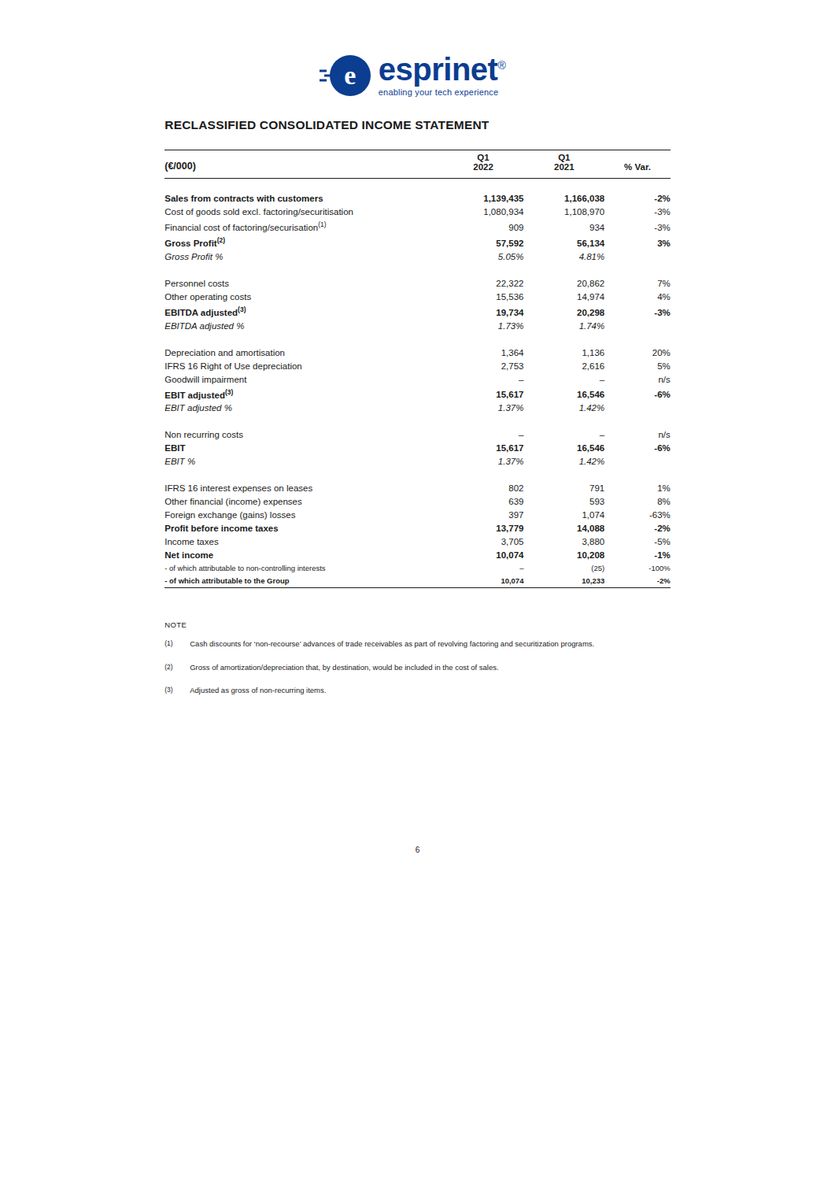e esprinet®
enabling your tech experience
RECLASSIFIED CONSOLIDATED INCOME STATEMENT
| (€/000) | Q1 2022 | Q1 2021 | % Var. |
| --- | --- | --- | --- |
| Sales from contracts with customers | 1,139,435 | 1,166,038 | -2% |
| Cost of goods sold excl. factoring/securitisation | 1,080,934 | 1,108,970 | -3% |
| Financial cost of factoring/securisation (1) | 909 | 934 | -3% |
| Gross Profit (2) | 57,592 | 56,134 | 3% |
| Gross Profit % | 5.05% | 4.81% | |
| Personnel costs | 22,322 | 20,862 | 7% |
| Other operating costs | 15,536 | 14,974 | 4% |
| EBITDA adjusted (3) | 19,734 | 20,298 | -3% |
| EBITDA adjusted % | 1.73% | 1.74% | |
| Depreciation and amortisation | 1,364 | 1,136 | 20% |
| IFRS 16 Right of Use depreciation | 2,753 | 2,616 | 5% |
| Goodwill impairment | – | – | n/s |
| EBIT adjusted (3) | 15,617 | 16,546 | -6% |
| EBIT adjusted % | 1.37% | 1.42% | |
| Non recurring costs | – | – | n/s |
| EBIT | 15,617 | 16,546 | -6% |
| EBIT % | 1.37% | 1.42% | |
| IFRS 16 interest expenses on leases | 802 | 791 | 1% |
| Other financial (income) expenses | 639 | 593 | 8% |
| Foreign exchange (gains) losses | 397 | 1,074 | -63% |
| Profit before income taxes | 13,779 | 14,088 | -2% |
| Income taxes | 3,705 | 3,880 | -5% |
| Net income | 10,074 | 10,208 | -1% |
| - of which attributable to non-controlling interests | – | (25) | -100% |
| - of which attributable to the Group | 10,074 | 10,233 | -2% |
NOTE
(1) Cash discounts for ‘non-recourse’ advances of trade receivables as part of revolving factoring and securitization programs.
(2) Gross of amortization/depreciation that, by destination, would be included in the cost of sales.
(3) Adjusted as gross of non-recurring items.
6